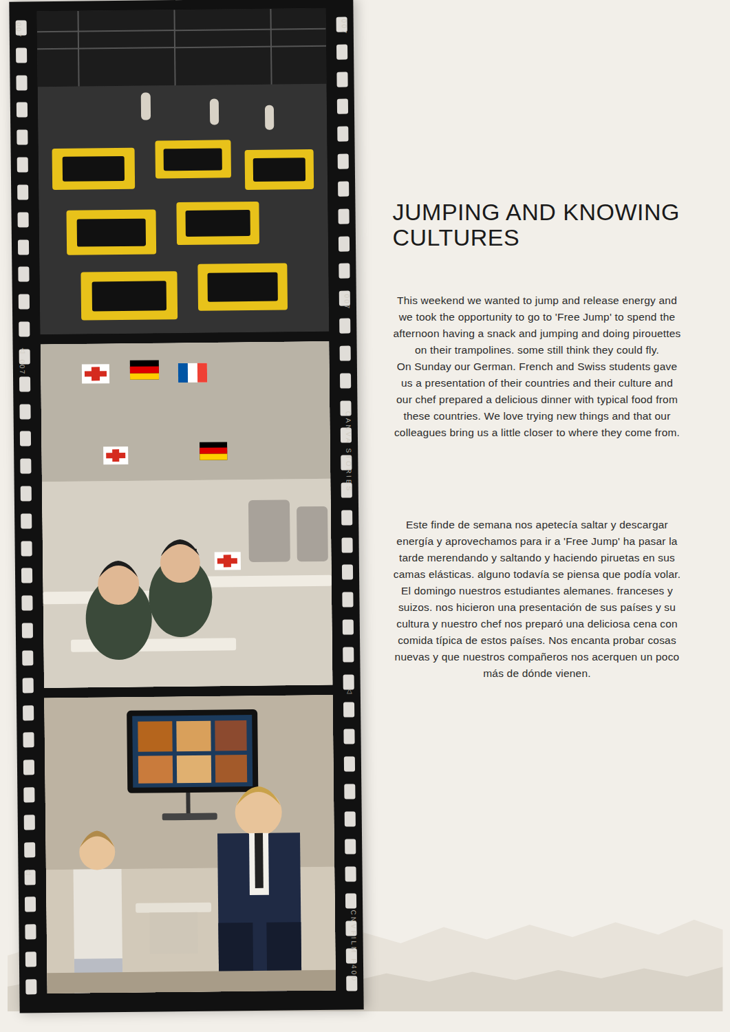007 007 007 007 CANVA STORIES CNVFILM F400 △ △ △
Jumping and Knowing Cultures
This weekend we wanted to jump and release energy and we took the opportunity to go to 'Free Jump' to spend the afternoon having a snack and jumping and doing pirouettes on their trampolines. some still think they could fly.
On Sunday our German. French and Swiss students gave us a presentation of their countries and their culture and our chef prepared a delicious dinner with typical food from these countries. We love trying new things and that our colleagues bring us a little closer to where they come from.
Este finde de semana nos apetecía saltar y descargar energía y aprovechamos para ir a 'Free Jump' ha pasar la tarde merendando y saltando y haciendo piruetas en sus camas elásticas. alguno todavía se piensa que podía volar.
El domingo nuestros estudiantes alemanes. franceses y suizos. nos hicieron una presentación de sus países y su cultura y nuestro chef nos preparó una deliciosa cena con comida típica de estos países. Nos encanta probar cosas nuevas y que nuestros compañeros nos acerquen un poco más de dónde vienen.